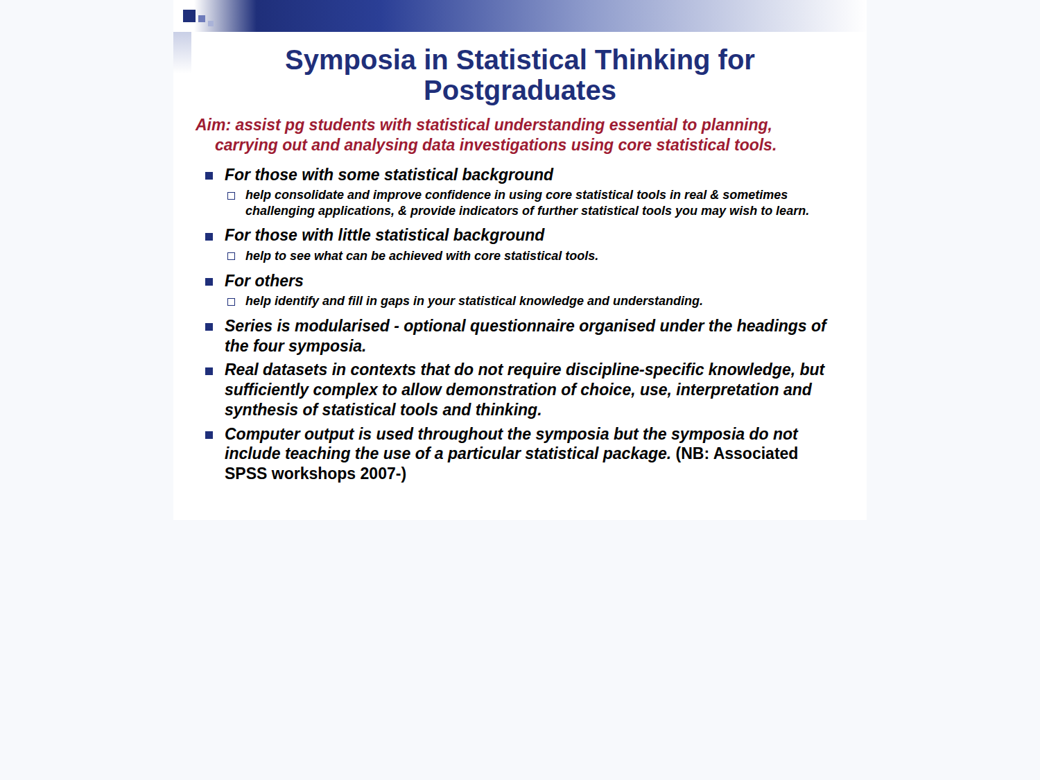Symposia in Statistical Thinking for Postgraduates
Aim: assist pg students with statistical understanding essential to planning, carrying out and analysing data investigations using core statistical tools.
For those with some statistical background
help consolidate and improve confidence in using core statistical tools in real & sometimes challenging applications, & provide indicators of further statistical tools you may wish to learn.
For those with little statistical background
help to see what can be achieved with core statistical tools.
For others
help identify and fill in gaps in your statistical knowledge and understanding.
Series is modularised - optional questionnaire organised under the headings of the four symposia.
Real datasets in contexts that do not require discipline-specific knowledge, but sufficiently complex to allow demonstration of choice, use, interpretation and synthesis of statistical tools and thinking.
Computer output is used throughout the symposia but the symposia do not include teaching the use of a particular statistical package. (NB: Associated SPSS workshops 2007-)